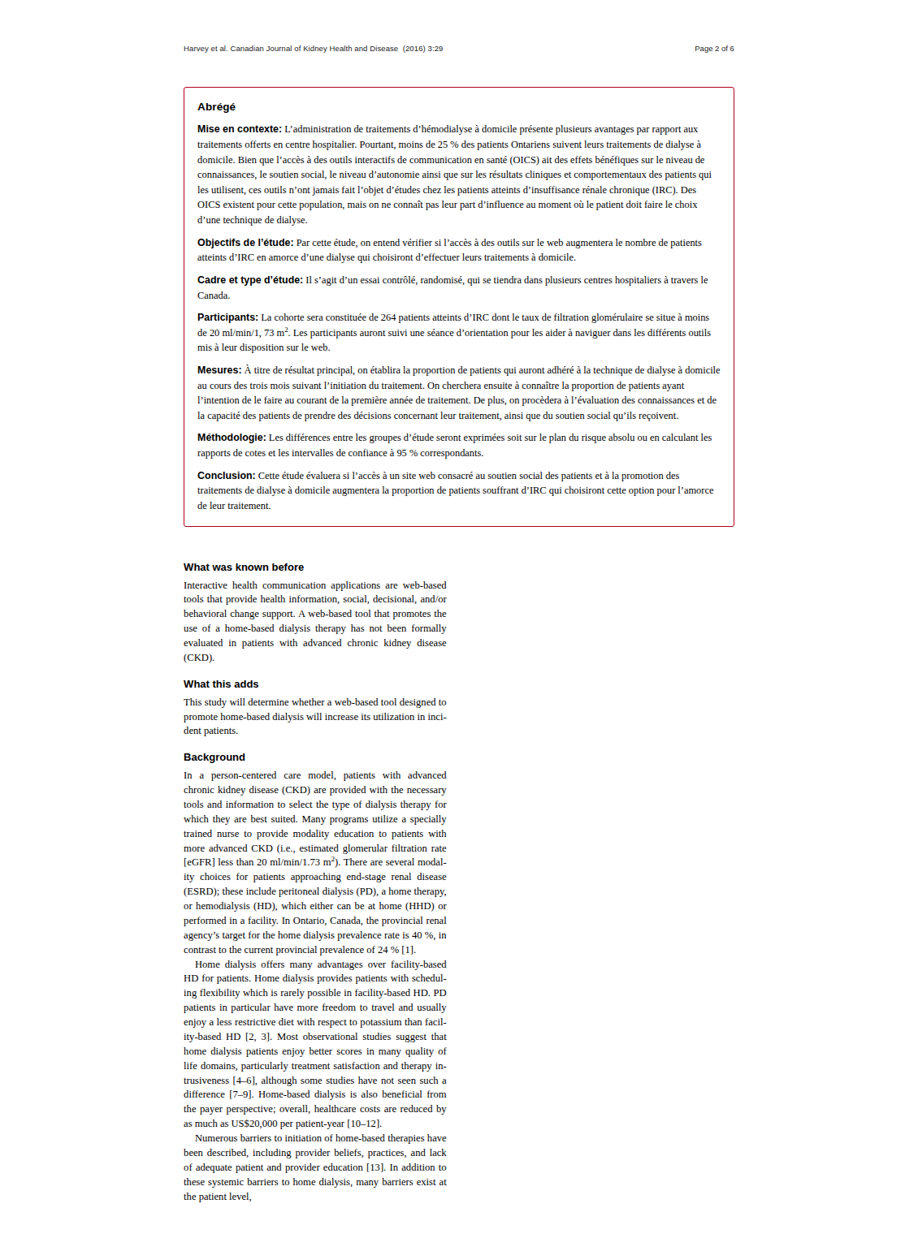Harvey et al. Canadian Journal of Kidney Health and Disease (2016) 3:29
Page 2 of 6
Abrégé
Mise en contexte: L’administration de traitements d’hémodialyse à domicile présente plusieurs avantages par rapport aux traitements offerts en centre hospitalier. Pourtant, moins de 25 % des patients Ontariens suivent leurs traitements de dialyse à domicile. Bien que l’accès à des outils interactifs de communication en santé (OICS) ait des effets bénéfiques sur le niveau de connaissances, le soutien social, le niveau d’autonomie ainsi que sur les résultats cliniques et comportementaux des patients qui les utilisent, ces outils n’ont jamais fait l’objet d’études chez les patients atteints d’insuffisance rénale chronique (IRC). Des OICS existent pour cette population, mais on ne connaît pas leur part d’influence au moment où le patient doit faire le choix d’une technique de dialyse.
Objectifs de l’étude: Par cette étude, on entend vérifier si l’accès à des outils sur le web augmentera le nombre de patients atteints d’IRC en amorce d’une dialyse qui choisiront d’effectuer leurs traitements à domicile.
Cadre et type d’étude: Il s’agit d’un essai contrôlé, randomisé, qui se tiendra dans plusieurs centres hospitaliers à travers le Canada.
Participants: La cohorte sera constituée de 264 patients atteints d’IRC dont le taux de filtration glomérulaire se situe à moins de 20 ml/min/1, 73 m2. Les participants auront suivi une séance d’orientation pour les aider à naviguer dans les différents outils mis à leur disposition sur le web.
Mesures: À titre de résultat principal, on établira la proportion de patients qui auront adhéré à la technique de dialyse à domicile au cours des trois mois suivant l’initiation du traitement. On cherchera ensuite à connaître la proportion de patients ayant l’intention de le faire au courant de la première année de traitement. De plus, on procèdera à l’évaluation des connaissances et de la capacité des patients de prendre des décisions concernant leur traitement, ainsi que du soutien social qu’ils reçoivent.
Méthodologie: Les différences entre les groupes d’étude seront exprimées soit sur le plan du risque absolu ou en calculant les rapports de cotes et les intervalles de confiance à 95 % correspondants.
Conclusion: Cette étude évaluera si l’accès à un site web consacré au soutien social des patients et à la promotion des traitements de dialyse à domicile augmentera la proportion de patients souffrant d’IRC qui choisiront cette option pour l’amorce de leur traitement.
What was known before
Interactive health communication applications are web-based tools that provide health information, social, decisional, and/or behavioral change support. A web-based tool that promotes the use of a home-based dialysis therapy has not been formally evaluated in patients with advanced chronic kidney disease (CKD).
What this adds
This study will determine whether a web-based tool designed to promote home-based dialysis will increase its utilization in incident patients.
Background
In a person-centered care model, patients with advanced chronic kidney disease (CKD) are provided with the necessary tools and information to select the type of dialysis therapy for which they are best suited. Many programs utilize a specially trained nurse to provide modality education to patients with more advanced CKD (i.e., estimated glomerular filtration rate [eGFR] less than 20 ml/min/1.73 m2). There are several modality choices for patients approaching end-stage renal disease (ESRD); these include peritoneal dialysis (PD), a home therapy, or hemodialysis (HD), which either can be at home (HHD) or performed in a facility. In Ontario, Canada, the provincial renal agency’s target for the home dialysis prevalence rate is 40 %, in contrast to the current provincial prevalence of 24 % [1].
Home dialysis offers many advantages over facility-based HD for patients. Home dialysis provides patients with scheduling flexibility which is rarely possible in facility-based HD. PD patients in particular have more freedom to travel and usually enjoy a less restrictive diet with respect to potassium than facility-based HD [2, 3]. Most observational studies suggest that home dialysis patients enjoy better scores in many quality of life domains, particularly treatment satisfaction and therapy intrusiveness [4–6], although some studies have not seen such a difference [7–9]. Home-based dialysis is also beneficial from the payer perspective; overall, healthcare costs are reduced by as much as US$20,000 per patient-year [10–12].
Numerous barriers to initiation of home-based therapies have been described, including provider beliefs, practices, and lack of adequate patient and provider education [13]. In addition to these systemic barriers to home dialysis, many barriers exist at the patient level,